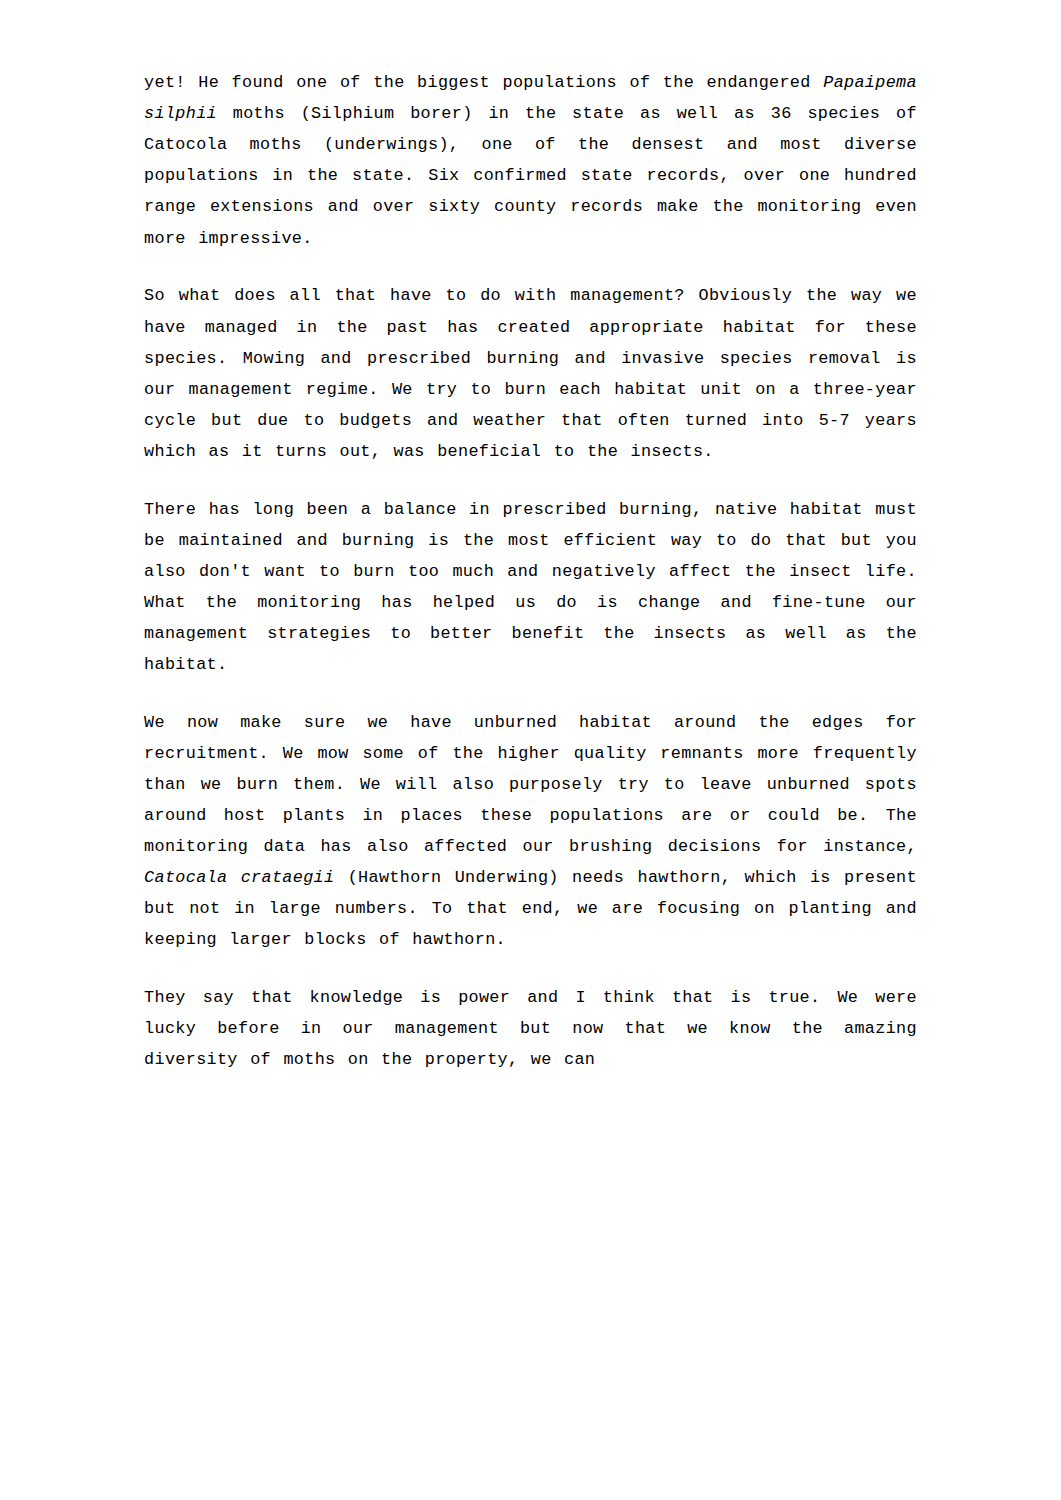yet! He found one of the biggest populations of the endangered Papaipema silphii moths (Silphium borer) in the state as well as 36 species of Catocola moths (underwings), one of the densest and most diverse populations in the state. Six confirmed state records, over one hundred range extensions and over sixty county records make the monitoring even more impressive.
So what does all that have to do with management? Obviously the way we have managed in the past has created appropriate habitat for these species. Mowing and prescribed burning and invasive species removal is our management regime. We try to burn each habitat unit on a three-year cycle but due to budgets and weather that often turned into 5-7 years which as it turns out, was beneficial to the insects.
There has long been a balance in prescribed burning, native habitat must be maintained and burning is the most efficient way to do that but you also don't want to burn too much and negatively affect the insect life. What the monitoring has helped us do is change and fine-tune our management strategies to better benefit the insects as well as the habitat.
We now make sure we have unburned habitat around the edges for recruitment. We mow some of the higher quality remnants more frequently than we burn them. We will also purposely try to leave unburned spots around host plants in places these populations are or could be. The monitoring data has also affected our brushing decisions for instance, Catocala crataegii (Hawthorn Underwing) needs hawthorn, which is present but not in large numbers. To that end, we are focusing on planting and keeping larger blocks of hawthorn.
They say that knowledge is power and I think that is true. We were lucky before in our management but now that we know the amazing diversity of moths on the property, we can